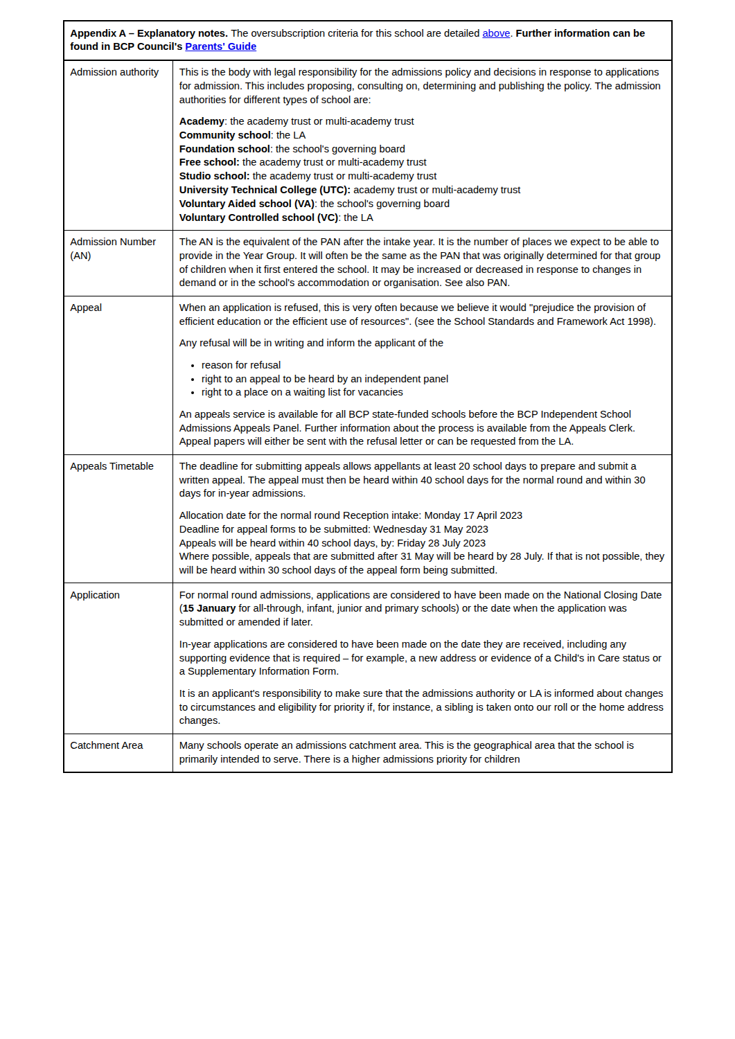Appendix A – Explanatory notes. The oversubscription criteria for this school are detailed above . Further information can be found in BCP Council's Parents' Guide
| Admission authority | This is the body with legal responsibility for the admissions policy and decisions in response to applications for admission. This includes proposing, consulting on, determining and publishing the policy. The admission authorities for different types of school are: Academy : the academy trust or multi-academy trust Community school : the LA Foundation school : the school's governing board Free school: the academy trust or multi-academy trust Studio school: the academy trust or multi-academy trust University Technical College (UTC): academy trust or multi-academy trust Voluntary Aided school (VA) : the school's governing board Voluntary Controlled school (VC) : the LA |
| Admission Number (AN) | The AN is the equivalent of the PAN after the intake year. It is the number of places we expect to be able to provide in the Year Group. It will often be the same as the PAN that was originally determined for that group of children when it first entered the school. It may be increased or decreased in response to changes in demand or in the school's accommodation or organisation. See also PAN. |
| Appeal | When an application is refused, this is very often because we believe it would "prejudice the provision of efficient education or the efficient use of resources". (see the School Standards and Framework Act 1998). Any refusal will be in writing and inform the applicant of the reason for refusal right to an appeal to be heard by an independent panel right to a place on a waiting list for vacancies An appeals service is available for all BCP state-funded schools before the BCP Independent School Admissions Appeals Panel. Further information about the process is available from the Appeals Clerk. Appeal papers will either be sent with the refusal letter or can be requested from the LA. |
| Appeals Timetable | The deadline for submitting appeals allows appellants at least 20 school days to prepare and submit a written appeal. The appeal must then be heard within 40 school days for the normal round and within 30 days for in-year admissions. Allocation date for the normal round Reception intake: Monday 17 April 2023 Deadline for appeal forms to be submitted: Wednesday 31 May 2023 Appeals will be heard within 40 school days, by: Friday 28 July 2023 Where possible, appeals that are submitted after 31 May will be heard by 28 July. If that is not possible, they will be heard within 30 school days of the appeal form being submitted. |
| Application | For normal round admissions, applications are considered to have been made on the National Closing Date ( 15 January for all-through, infant, junior and primary schools) or the date when the application was submitted or amended if later. In-year applications are considered to have been made on the date they are received, including any supporting evidence that is required – for example, a new address or evidence of a Child's in Care status or a Supplementary Information Form. It is an applicant's responsibility to make sure that the admissions authority or LA is informed about changes to circumstances and eligibility for priority if, for instance, a sibling is taken onto our roll or the home address changes. |
| Catchment Area | Many schools operate an admissions catchment area. This is the geographical area that the school is primarily intended to serve. There is a higher admissions priority for children |